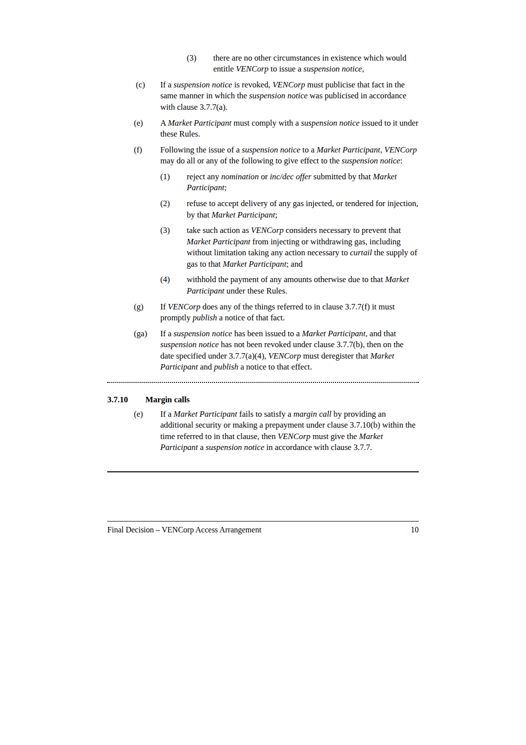(3) there are no other circumstances in existence which would entitle VENCorp to issue a suspension notice,
(c) If a suspension notice is revoked, VENCorp must publicise that fact in the same manner in which the suspension notice was publicised in accordance with clause 3.7.7(a).
(e) A Market Participant must comply with a suspension notice issued to it under these Rules.
(f) Following the issue of a suspension notice to a Market Participant, VENCorp may do all or any of the following to give effect to the suspension notice:
(1) reject any nomination or inc/dec offer submitted by that Market Participant;
(2) refuse to accept delivery of any gas injected, or tendered for injection, by that Market Participant;
(3) take such action as VENCorp considers necessary to prevent that Market Participant from injecting or withdrawing gas, including without limitation taking any action necessary to curtail the supply of gas to that Market Participant; and
(4) withhold the payment of any amounts otherwise due to that Market Participant under these Rules.
(g) If VENCorp does any of the things referred to in clause 3.7.7(f) it must promptly publish a notice of that fact.
(ga) If a suspension notice has been issued to a Market Participant, and that suspension notice has not been revoked under clause 3.7.7(b), then on the date specified under 3.7.7(a)(4), VENCorp must deregister that Market Participant and publish a notice to that effect.
3.7.10 Margin calls
(e) If a Market Participant fails to satisfy a margin call by providing an additional security or making a prepayment under clause 3.7.10(b) within the time referred to in that clause, then VENCorp must give the Market Participant a suspension notice in accordance with clause 3.7.7.
Final Decision – VENCorp Access Arrangement 10